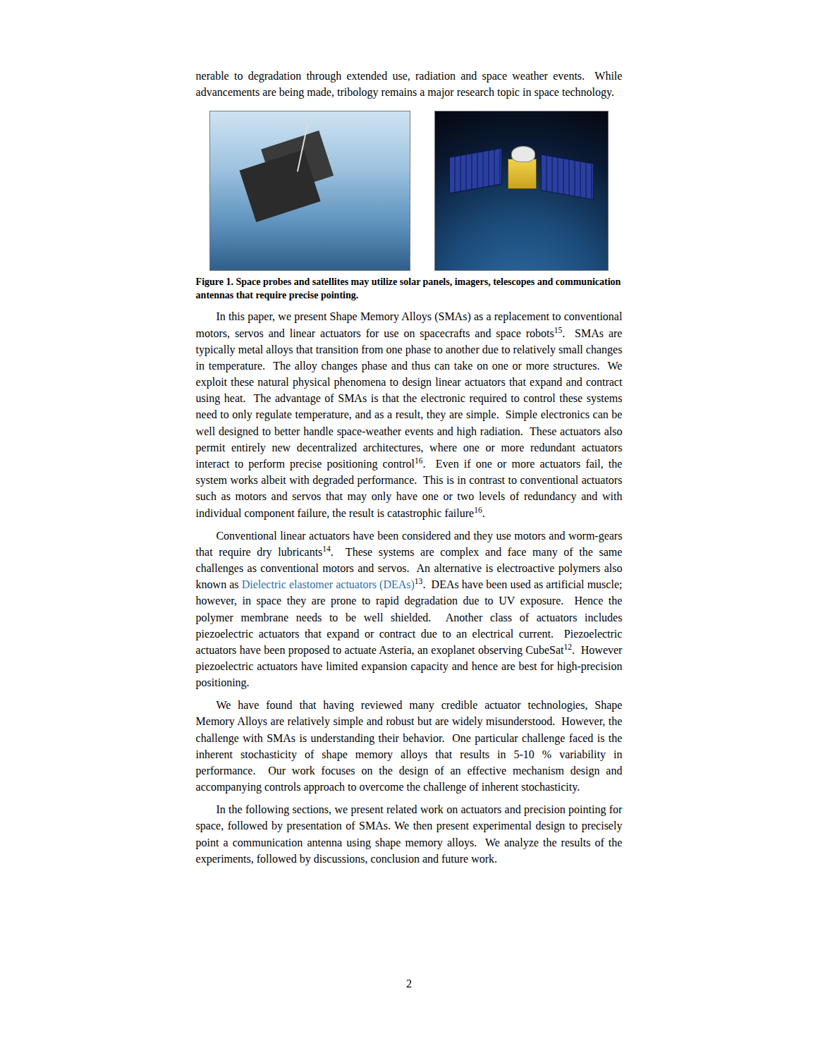nerable to degradation through extended use, radiation and space weather events. While advancements are being made, tribology remains a major research topic in space technology.
Figure 1. Space probes and satellites may utilize solar panels, imagers, telescopes and communication antennas that require precise pointing.
In this paper, we present Shape Memory Alloys (SMAs) as a replacement to conventional motors, servos and linear actuators for use on spacecrafts and space robots15. SMAs are typically metal alloys that transition from one phase to another due to relatively small changes in temperature. The alloy changes phase and thus can take on one or more structures. We exploit these natural physical phenomena to design linear actuators that expand and contract using heat. The advantage of SMAs is that the electronic required to control these systems need to only regulate temperature, and as a result, they are simple. Simple electronics can be well designed to better handle space-weather events and high radiation. These actuators also permit entirely new decentralized architectures, where one or more redundant actuators interact to perform precise positioning control16. Even if one or more actuators fail, the system works albeit with degraded performance. This is in contrast to conventional actuators such as motors and servos that may only have one or two levels of redundancy and with individual component failure, the result is catastrophic failure16.
Conventional linear actuators have been considered and they use motors and worm-gears that require dry lubricants14. These systems are complex and face many of the same challenges as conventional motors and servos. An alternative is electroactive polymers also known as Dielectric elastomer actuators (DEAs)13. DEAs have been used as artificial muscle; however, in space they are prone to rapid degradation due to UV exposure. Hence the polymer membrane needs to be well shielded. Another class of actuators includes piezoelectric actuators that expand or contract due to an electrical current. Piezoelectric actuators have been proposed to actuate Asteria, an exoplanet observing CubeSat12. However piezoelectric actuators have limited expansion capacity and hence are best for high-precision positioning.
We have found that having reviewed many credible actuator technologies, Shape Memory Alloys are relatively simple and robust but are widely misunderstood. However, the challenge with SMAs is understanding their behavior. One particular challenge faced is the inherent stochasticity of shape memory alloys that results in 5-10 % variability in performance. Our work focuses on the design of an effective mechanism design and accompanying controls approach to overcome the challenge of inherent stochasticity.
In the following sections, we present related work on actuators and precision pointing for space, followed by presentation of SMAs. We then present experimental design to precisely point a communication antenna using shape memory alloys. We analyze the results of the experiments, followed by discussions, conclusion and future work.
2